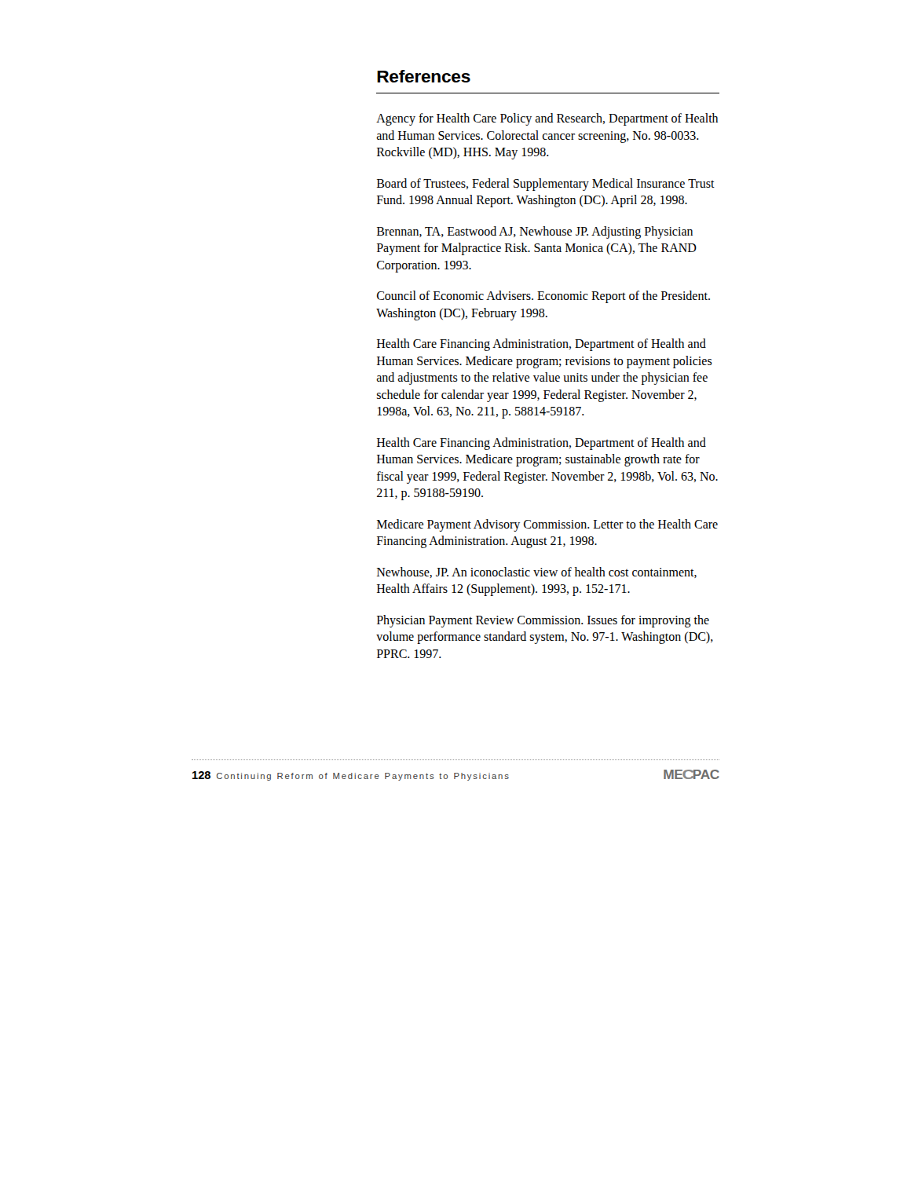References
Agency for Health Care Policy and Research, Department of Health and Human Services. Colorectal cancer screening, No. 98-0033. Rockville (MD), HHS. May 1998.
Board of Trustees, Federal Supplementary Medical Insurance Trust Fund. 1998 Annual Report. Washington (DC). April 28, 1998.
Brennan, TA, Eastwood AJ, Newhouse JP. Adjusting Physician Payment for Malpractice Risk. Santa Monica (CA), The RAND Corporation. 1993.
Council of Economic Advisers. Economic Report of the President. Washington (DC), February 1998.
Health Care Financing Administration, Department of Health and Human Services. Medicare program; revisions to payment policies and adjustments to the relative value units under the physician fee schedule for calendar year 1999, Federal Register. November 2, 1998a, Vol. 63, No. 211, p. 58814-59187.
Health Care Financing Administration, Department of Health and Human Services. Medicare program; sustainable growth rate for fiscal year 1999, Federal Register. November 2, 1998b, Vol. 63, No. 211, p. 59188-59190.
Medicare Payment Advisory Commission. Letter to the Health Care Financing Administration. August 21, 1998.
Newhouse, JP. An iconoclastic view of health cost containment, Health Affairs 12 (Supplement). 1993, p. 152-171.
Physician Payment Review Commission. Issues for improving the volume performance standard system, No. 97-1. Washington (DC), PPRC. 1997.
128 Continuing Reform of Medicare Payments to Physicians
MECPAC